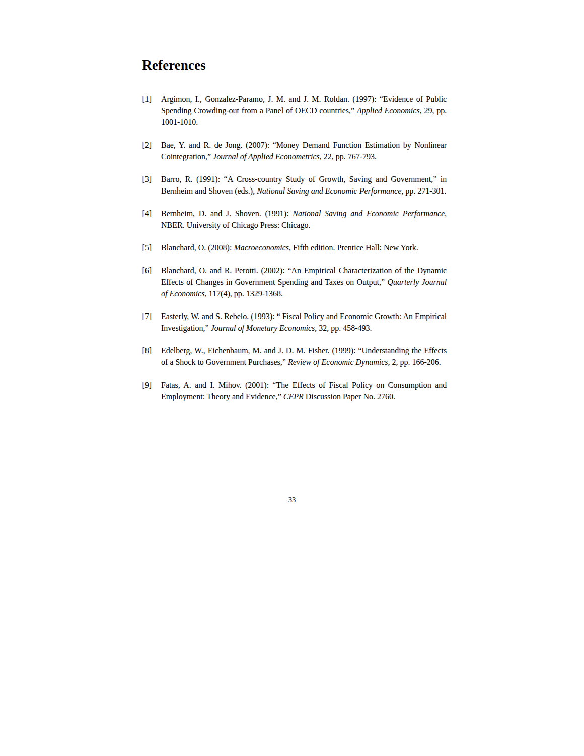References
[1] Argimon, I., Gonzalez-Paramo, J. M. and J. M. Roldan. (1997): “Evidence of Public Spending Crowding-out from a Panel of OECD countries,” Applied Economics, 29, pp. 1001-1010.
[2] Bae, Y. and R. de Jong. (2007): “Money Demand Function Estimation by Nonlinear Cointegration,” Journal of Applied Econometrics, 22, pp. 767-793.
[3] Barro, R. (1991): “A Cross-country Study of Growth, Saving and Government,” in Bernheim and Shoven (eds.), National Saving and Economic Performance, pp. 271-301.
[4] Bernheim, D. and J. Shoven. (1991): National Saving and Economic Performance, NBER. University of Chicago Press: Chicago.
[5] Blanchard, O. (2008): Macroeconomics, Fifth edition. Prentice Hall: New York.
[6] Blanchard, O. and R. Perotti. (2002): “An Empirical Characterization of the Dynamic Effects of Changes in Government Spending and Taxes on Output,” Quarterly Journal of Economics, 117(4), pp. 1329-1368.
[7] Easterly, W. and S. Rebelo. (1993): “ Fiscal Policy and Economic Growth: An Empirical Investigation,” Journal of Monetary Economics, 32, pp. 458-493.
[8] Edelberg, W., Eichenbaum, M. and J. D. M. Fisher. (1999): “Understanding the Effects of a Shock to Government Purchases,” Review of Economic Dynamics, 2, pp. 166-206.
[9] Fatas, A. and I. Mihov. (2001): “The Effects of Fiscal Policy on Consumption and Employment: Theory and Evidence,” CEPR Discussion Paper No. 2760.
33